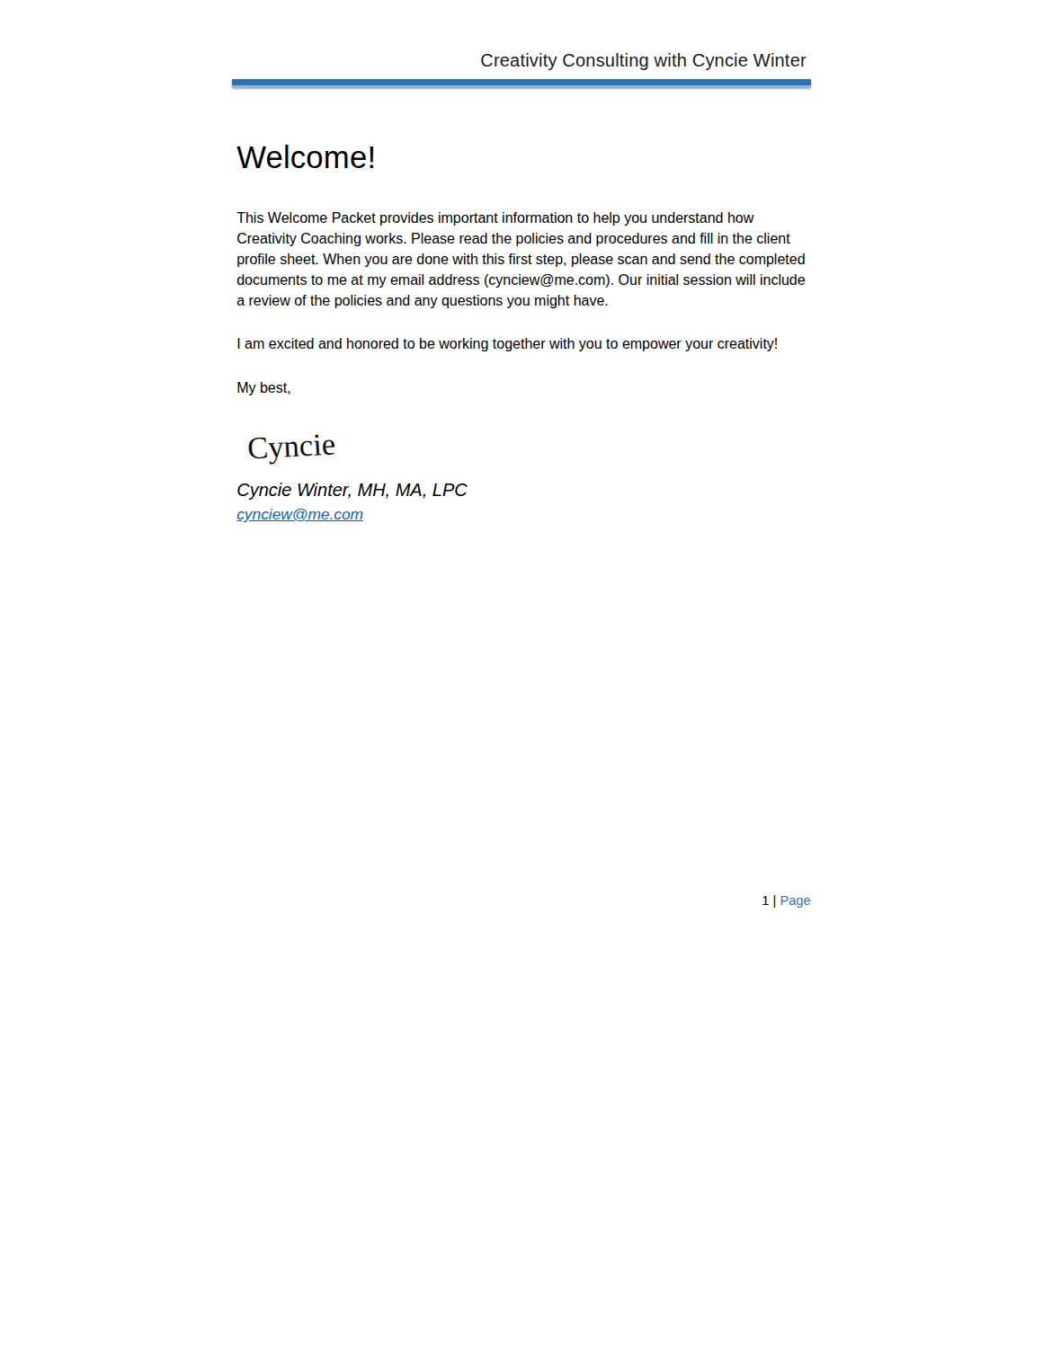Creativity Consulting with Cyncie Winter
Welcome!
This Welcome Packet provides important information to help you understand how Creativity Coaching works. Please read the policies and procedures and fill in the client profile sheet. When you are done with this first step, please scan and send the completed documents to me at my email address (cynciew@me.com). Our initial session will include a review of the policies and any questions you might have.
I am excited and honored to be working together with you to empower your creativity!
My best,
Cyncie
Cyncie Winter, MH, MA, LPC
cynciew@me.com
1 | Page